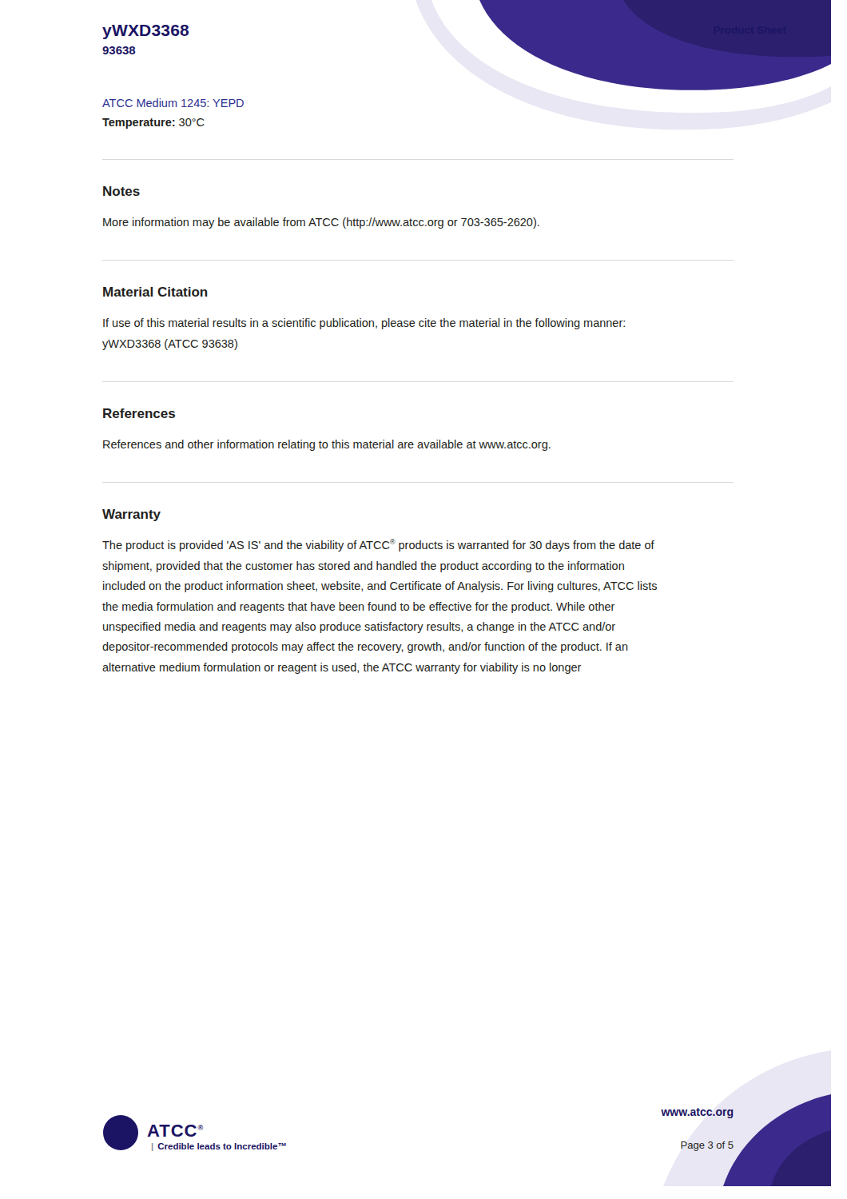yWXD3368
93638
Product Sheet
ATCC Medium 1245: YEPD
Temperature: 30°C
Notes
More information may be available from ATCC (http://www.atcc.org or 703-365-2620).
Material Citation
If use of this material results in a scientific publication, please cite the material in the following manner: yWXD3368 (ATCC 93638)
References
References and other information relating to this material are available at www.atcc.org.
Warranty
The product is provided 'AS IS' and the viability of ATCC® products is warranted for 30 days from the date of shipment, provided that the customer has stored and handled the product according to the information included on the product information sheet, website, and Certificate of Analysis. For living cultures, ATCC lists the media formulation and reagents that have been found to be effective for the product. While other unspecified media and reagents may also produce satisfactory results, a change in the ATCC and/or depositor-recommended protocols may affect the recovery, growth, and/or function of the product. If an alternative medium formulation or reagent is used, the ATCC warranty for viability is no longer
ATCC®
|Credible leads to Incredible™
www.atcc.org
Page 3 of 5